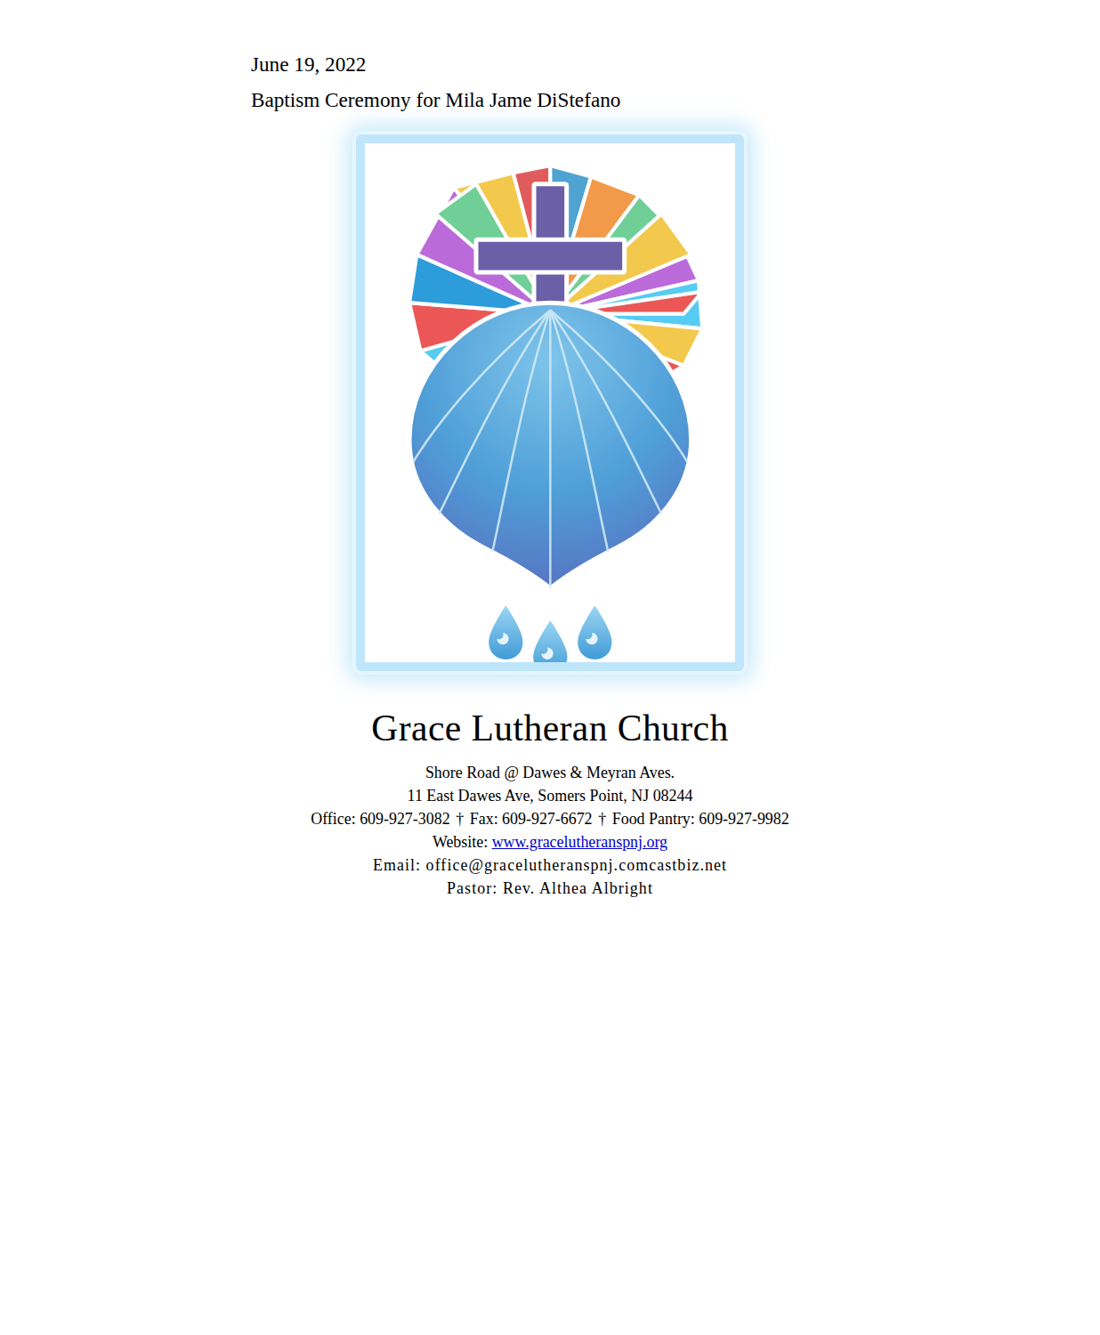June 19, 2022
Baptism Ceremony for Mila Jame DiStefano
Baptism emblem A purple cross radiating stained-glass shards of many colors above a blue scallop shell, with three blue water droplets below.
Grace Lutheran Church
Shore Road @ Dawes & Meyran Aves.
11 East Dawes Ave, Somers Point, NJ 08244
Office: 609-927-3082 † Fax: 609-927-6672 † Food Pantry: 609-927-9982
Website: www.gracelutheranspnj.org
Email: office@gracelutheranspnj.comcastbiz.net
Pastor: Rev. Althea Albright